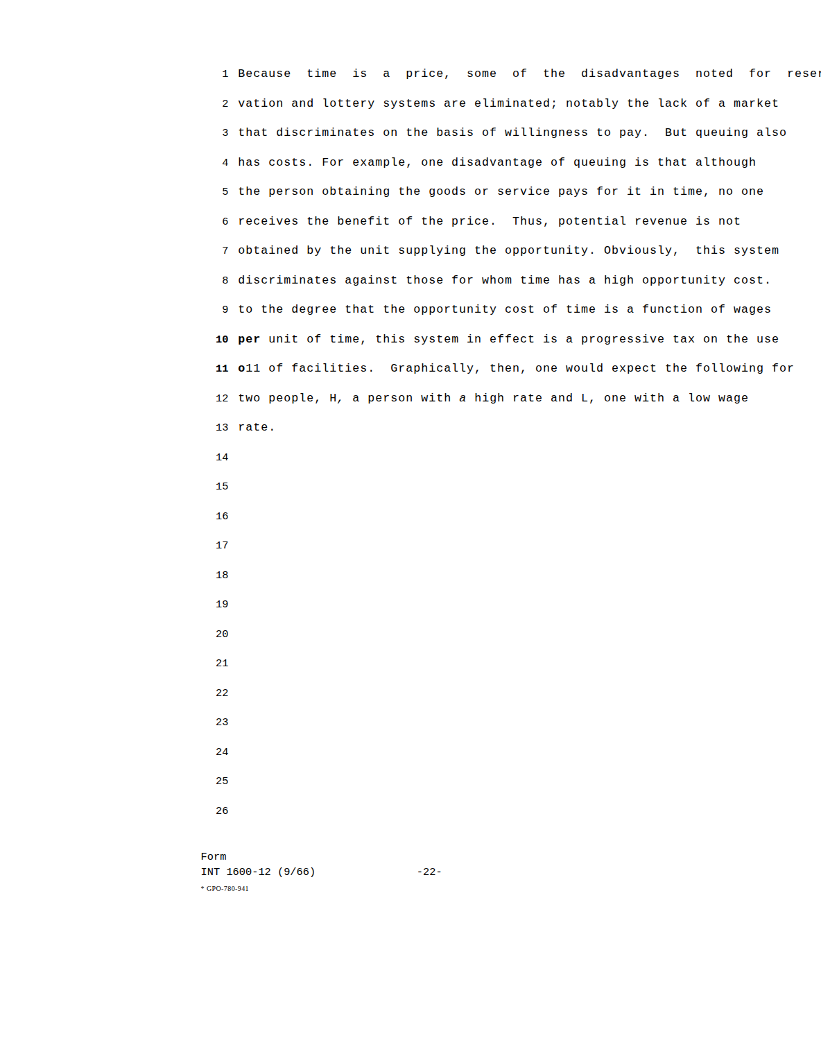1 Because time is a price, some of the disadvantages noted for reser-
2 vation and lottery systems are eliminated; notably the lack of a market
3 that discriminates on the basis of willingness to pay. But queuing also
4 has costs. For example, one disadvantage of queuing is that although
5 the person obtaining the goods or service pays for it in time, no one
6 receives the benefit of the price. Thus, potential revenue is not
7 obtained by the unit supplying the opportunity. Obviously, this system
8 discriminates against those for whom time has a high opportunity cost.
9 to the degree that the opportunity cost of time is a function of wages
10 per unit of time, this system in effect is a progressive tax on the use
11 o11 of facilities. Graphically, then, one would expect the following for
12 two people, H, a person with a high rate and L, one with a low wage
13 rate.
14
15
16
17
18
19
20
21
22
23
24
25
26
Form
INT 1600-12 (9/66) -22-
* GPO-780-941